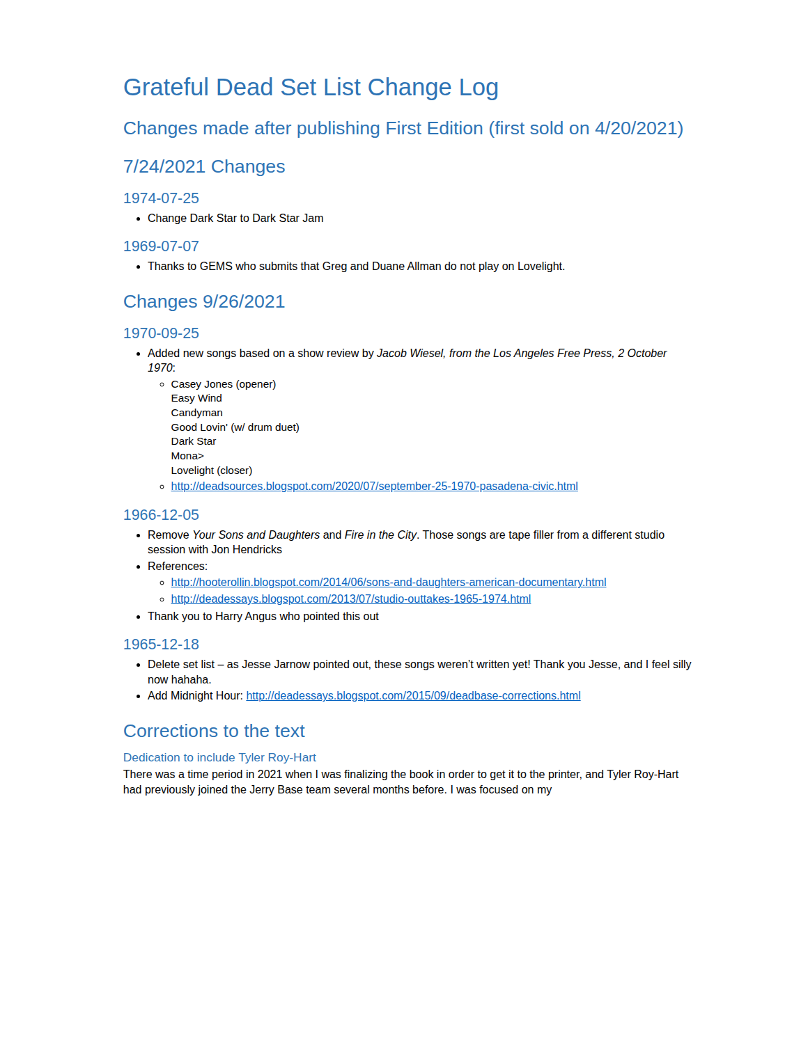Grateful Dead Set List Change Log
Changes made after publishing First Edition (first sold on 4/20/2021)
7/24/2021 Changes
1974-07-25
Change Dark Star to Dark Star Jam
1969-07-07
Thanks to GEMS who submits that Greg and Duane Allman do not play on Lovelight.
Changes 9/26/2021
1970-09-25
Added new songs based on a show review by Jacob Wiesel, from the Los Angeles Free Press, 2 October 1970:
Casey Jones (opener)
Easy Wind
Candyman
Good Lovin' (w/ drum duet)
Dark Star
Mona>
Lovelight (closer)
http://deadsources.blogspot.com/2020/07/september-25-1970-pasadena-civic.html
1966-12-05
Remove Your Sons and Daughters and Fire in the City. Those songs are tape filler from a different studio session with Jon Hendricks
References:
http://hooterollin.blogspot.com/2014/06/sons-and-daughters-american-documentary.html
http://deadessays.blogspot.com/2013/07/studio-outtakes-1965-1974.html
Thank you to Harry Angus who pointed this out
1965-12-18
Delete set list – as Jesse Jarnow pointed out, these songs weren’t written yet! Thank you Jesse, and I feel silly now hahaha.
Add Midnight Hour: http://deadessays.blogspot.com/2015/09/deadbase-corrections.html
Corrections to the text
Dedication to include Tyler Roy-Hart
There was a time period in 2021 when I was finalizing the book in order to get it to the printer, and Tyler Roy-Hart had previously joined the Jerry Base team several months before. I was focused on my